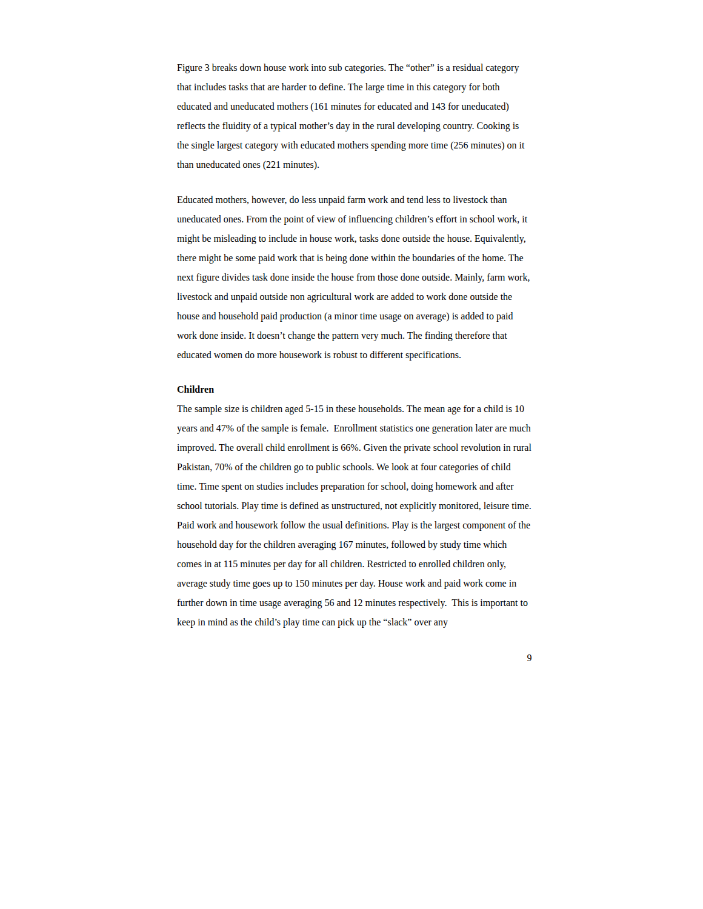Figure 3 breaks down house work into sub categories. The “other” is a residual category that includes tasks that are harder to define. The large time in this category for both educated and uneducated mothers (161 minutes for educated and 143 for uneducated) reflects the fluidity of a typical mother’s day in the rural developing country. Cooking is the single largest category with educated mothers spending more time (256 minutes) on it than uneducated ones (221 minutes).
Educated mothers, however, do less unpaid farm work and tend less to livestock than uneducated ones. From the point of view of influencing children’s effort in school work, it might be misleading to include in house work, tasks done outside the house. Equivalently, there might be some paid work that is being done within the boundaries of the home. The next figure divides task done inside the house from those done outside. Mainly, farm work, livestock and unpaid outside non agricultural work are added to work done outside the house and household paid production (a minor time usage on average) is added to paid work done inside. It doesn’t change the pattern very much. The finding therefore that educated women do more housework is robust to different specifications.
Children
The sample size is children aged 5-15 in these households. The mean age for a child is 10 years and 47% of the sample is female. Enrollment statistics one generation later are much improved. The overall child enrollment is 66%. Given the private school revolution in rural Pakistan, 70% of the children go to public schools. We look at four categories of child time. Time spent on studies includes preparation for school, doing homework and after school tutorials. Play time is defined as unstructured, not explicitly monitored, leisure time. Paid work and housework follow the usual definitions. Play is the largest component of the household day for the children averaging 167 minutes, followed by study time which comes in at 115 minutes per day for all children. Restricted to enrolled children only, average study time goes up to 150 minutes per day. House work and paid work come in further down in time usage averaging 56 and 12 minutes respectively. This is important to keep in mind as the child’s play time can pick up the “slack” over any
9